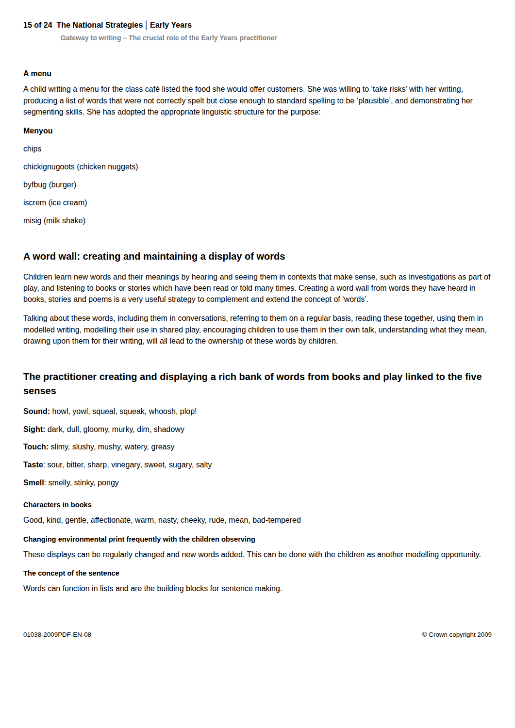15 of 24 The National Strategies│Early Years
Gateway to writing – The crucial role of the Early Years practitioner
A menu
A child writing a menu for the class café listed the food she would offer customers. She was willing to ‘take risks’ with her writing, producing a list of words that were not correctly spelt but close enough to standard spelling to be ‘plausible’, and demonstrating her segmenting skills. She has adopted the appropriate linguistic structure for the purpose:
Menyou
chips
chickignugoots (chicken nuggets)
byfbug (burger)
iscrem (ice cream)
misig (milk shake)
A word wall: creating and maintaining a display of words
Children learn new words and their meanings by hearing and seeing them in contexts that make sense, such as investigations as part of play, and listening to books or stories which have been read or told many times. Creating a word wall from words they have heard in books, stories and poems is a very useful strategy to complement and extend the concept of ‘words’.
Talking about these words, including them in conversations, referring to them on a regular basis, reading these together, using them in modelled writing, modelling their use in shared play, encouraging children to use them in their own talk, understanding what they mean, drawing upon them for their writing, will all lead to the ownership of these words by children.
The practitioner creating and displaying a rich bank of words from books and play linked to the five senses
Sound: howl, yowl, squeal, squeak, whoosh, plop!
Sight: dark, dull, gloomy, murky, dim, shadowy
Touch: slimy, slushy, mushy, watery, greasy
Taste: sour, bitter, sharp, vinegary, sweet, sugary, salty
Smell: smelly, stinky, pongy
Characters in books
Good, kind, gentle, affectionate, warm, nasty, cheeky, rude, mean, bad-tempered
Changing environmental print frequently with the children observing
These displays can be regularly changed and new words added. This can be done with the children as another modelling opportunity.
The concept of the sentence
Words can function in lists and are the building blocks for sentence making.
01038-2009PDF-EN-08 © Crown copyright 2009